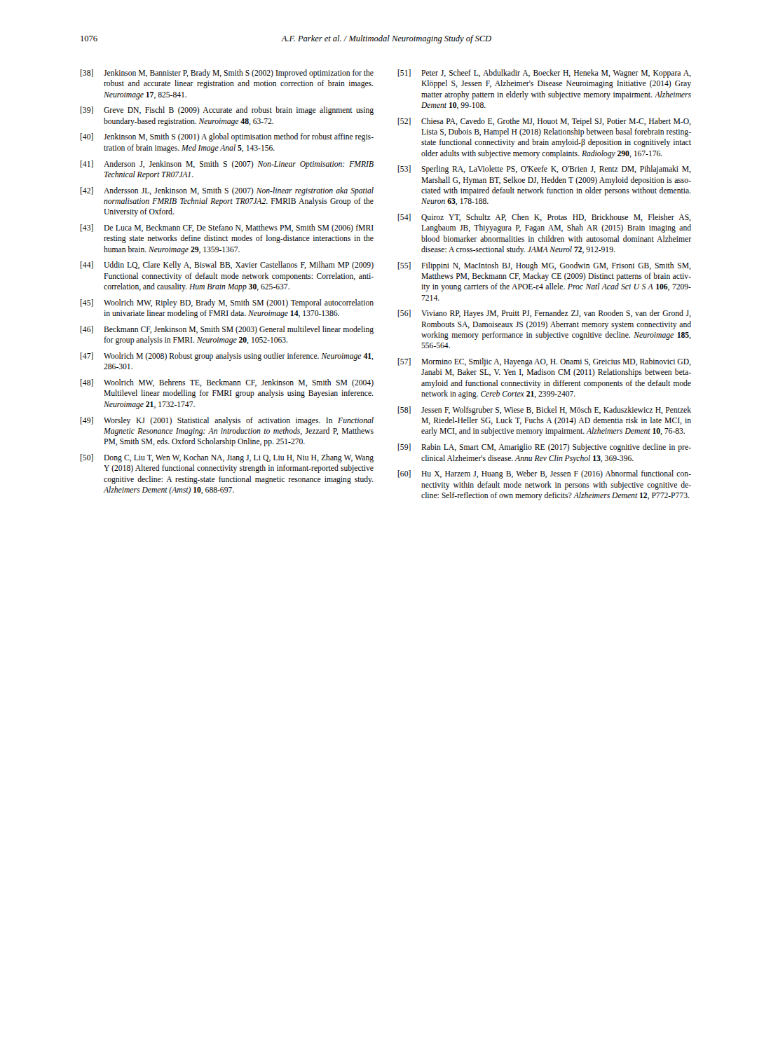1076 A.F. Parker et al. / Multimodal Neuroimaging Study of SCD
[38] Jenkinson M, Bannister P, Brady M, Smith S (2002) Improved optimization for the robust and accurate linear registration and motion correction of brain images. Neuroimage 17, 825-841.
[39] Greve DN, Fischl B (2009) Accurate and robust brain image alignment using boundary-based registration. Neuroimage 48, 63-72.
[40] Jenkinson M, Smith S (2001) A global optimisation method for robust affine registration of brain images. Med Image Anal 5, 143-156.
[41] Anderson J, Jenkinson M, Smith S (2007) Non-Linear Optimisation: FMRIB Technical Report TR07JA1.
[42] Andersson JL, Jenkinson M, Smith S (2007) Non-linear registration aka Spatial normalisation FMRIB Technial Report TR07JA2. FMRIB Analysis Group of the University of Oxford.
[43] De Luca M, Beckmann CF, De Stefano N, Matthews PM, Smith SM (2006) fMRI resting state networks define distinct modes of long-distance interactions in the human brain. Neuroimage 29, 1359-1367.
[44] Uddin LQ, Clare Kelly A, Biswal BB, Xavier Castellanos F, Milham MP (2009) Functional connectivity of default mode network components: Correlation, anticorrelation, and causality. Hum Brain Mapp 30, 625-637.
[45] Woolrich MW, Ripley BD, Brady M, Smith SM (2001) Temporal autocorrelation in univariate linear modeling of FMRI data. Neuroimage 14, 1370-1386.
[46] Beckmann CF, Jenkinson M, Smith SM (2003) General multilevel linear modeling for group analysis in FMRI. Neuroimage 20, 1052-1063.
[47] Woolrich M (2008) Robust group analysis using outlier inference. Neuroimage 41, 286-301.
[48] Woolrich MW, Behrens TE, Beckmann CF, Jenkinson M, Smith SM (2004) Multilevel linear modelling for FMRI group analysis using Bayesian inference. Neuroimage 21, 1732-1747.
[49] Worsley KJ (2001) Statistical analysis of activation images. In Functional Magnetic Resonance Imaging: An introduction to methods, Jezzard P, Matthews PM, Smith SM, eds. Oxford Scholarship Online, pp. 251-270.
[50] Dong C, Liu T, Wen W, Kochan NA, Jiang J, Li Q, Liu H, Niu H, Zhang W, Wang Y (2018) Altered functional connectivity strength in informant-reported subjective cognitive decline: A resting-state functional magnetic resonance imaging study. Alzheimers Dement (Amst) 10, 688-697.
[51] Peter J, Scheef L, Abdulkadir A, Boecker H, Heneka M, Wagner M, Koppara A, Klöppel S, Jessen F, Alzheimer's Disease Neuroimaging Initiative (2014) Gray matter atrophy pattern in elderly with subjective memory impairment. Alzheimers Dement 10, 99-108.
[52] Chiesa PA, Cavedo E, Grothe MJ, Houot M, Teipel SJ, Potier M-C, Habert M-O, Lista S, Dubois B, Hampel H (2018) Relationship between basal forebrain resting-state functional connectivity and brain amyloid-β deposition in cognitively intact older adults with subjective memory complaints. Radiology 290, 167-176.
[53] Sperling RA, LaViolette PS, O'Keefe K, O'Brien J, Rentz DM, Pihlajamaki M, Marshall G, Hyman BT, Selkoe DJ, Hedden T (2009) Amyloid deposition is associated with impaired default network function in older persons without dementia. Neuron 63, 178-188.
[54] Quiroz YT, Schultz AP, Chen K, Protas HD, Brickhouse M, Fleisher AS, Langbaum JB, Thiyyagura P, Fagan AM, Shah AR (2015) Brain imaging and blood biomarker abnormalities in children with autosomal dominant Alzheimer disease: A cross-sectional study. JAMA Neurol 72, 912-919.
[55] Filippini N, MacIntosh BJ, Hough MG, Goodwin GM, Frisoni GB, Smith SM, Matthews PM, Beckmann CF, Mackay CE (2009) Distinct patterns of brain activity in young carriers of the APOE-ε4 allele. Proc Natl Acad Sci U S A 106, 7209-7214.
[56] Viviano RP, Hayes JM, Pruitt PJ, Fernandez ZJ, van Rooden S, van der Grond J, Rombouts SA, Damoiseaux JS (2019) Aberrant memory system connectivity and working memory performance in subjective cognitive decline. Neuroimage 185, 556-564.
[57] Mormino EC, Smiljic A, Hayenga AO, H. Onami S, Greicius MD, Rabinovici GD, Janabi M, Baker SL, V. Yen I, Madison CM (2011) Relationships between beta-amyloid and functional connectivity in different components of the default mode network in aging. Cereb Cortex 21, 2399-2407.
[58] Jessen F, Wolfsgruber S, Wiese B, Bickel H, Mösch E, Kaduszkiewicz H, Pentzek M, Riedel-Heller SG, Luck T, Fuchs A (2014) AD dementia risk in late MCI, in early MCI, and in subjective memory impairment. Alzheimers Dement 10, 76-83.
[59] Rabin LA, Smart CM, Amariglio RE (2017) Subjective cognitive decline in preclinical Alzheimer's disease. Annu Rev Clin Psychol 13, 369-396.
[60] Hu X, Harzem J, Huang B, Weber B, Jessen F (2016) Abnormal functional connectivity within default mode network in persons with subjective cognitive decline: Self-reflection of own memory deficits? Alzheimers Dement 12, P772-P773.